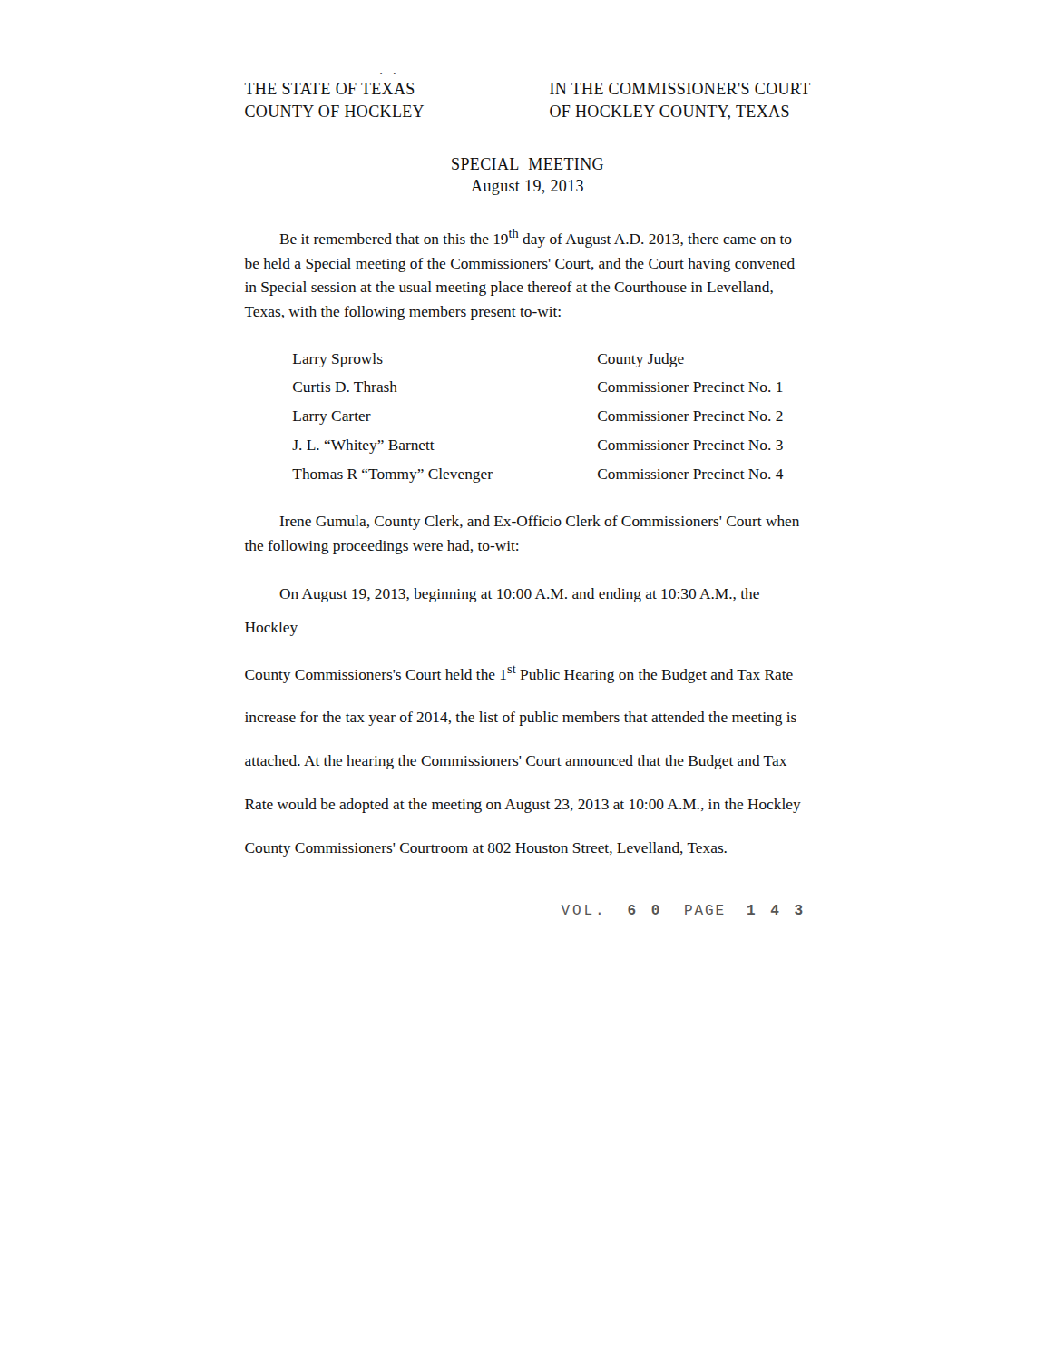. .
THE STATE OF TEXAS
COUNTY OF HOCKLEY
IN THE COMMISSIONER'S COURT
OF HOCKLEY COUNTY, TEXAS
SPECIAL MEETING
August 19, 2013
Be it remembered that on this the 19th day of August A.D. 2013, there came on to be held a Special meeting of the Commissioners' Court, and the Court having convened in Special session at the usual meeting place thereof at the Courthouse in Levelland, Texas, with the following members present to-wit:
| Larry Sprowls | County Judge |
| Curtis D. Thrash | Commissioner Precinct No. 1 |
| Larry Carter | Commissioner Precinct No. 2 |
| J. L. “Whitey” Barnett | Commissioner Precinct No. 3 |
| Thomas R “Tommy” Clevenger | Commissioner Precinct No. 4 |
Irene Gumula, County Clerk, and Ex-Officio Clerk of Commissioners' Court when the following proceedings were had, to-wit:
On August 19, 2013, beginning at 10:00 A.M. and ending at 10:30 A.M., the Hockley
County Commissioners's Court held the 1st Public Hearing on the Budget and Tax Rate
increase for the tax year of 2014, the list of public members that attended the meeting is
attached. At the hearing the Commissioners' Court announced that the Budget and Tax
Rate would be adopted at the meeting on August 23, 2013 at 10:00 A.M., in the Hockley
County Commissioners' Courtroom at 802 Houston Street, Levelland, Texas.
VOL. 6 0 PAGE 1 4 3